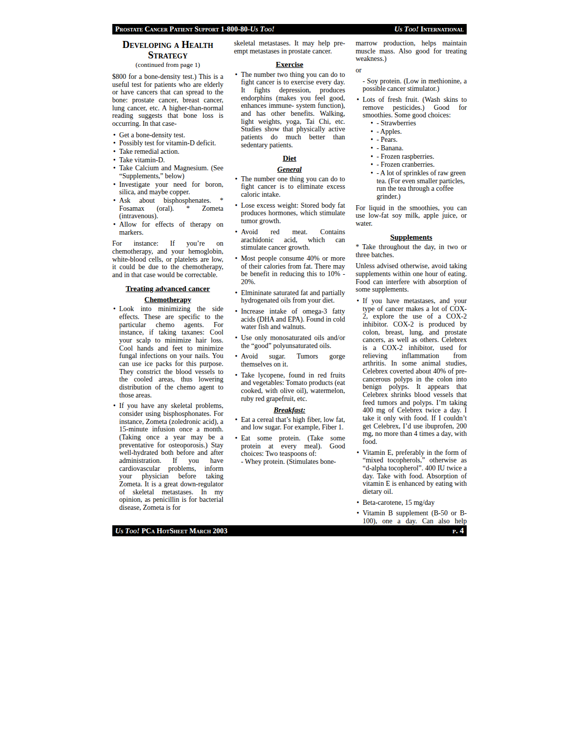Prostate Cancer Patient Support 1-800-80-Us Too! Us Too! International
Developing a Health Strategy
(continued from page 1)
$800 for a bone-density test.) This is a useful test for patients who are elderly or have cancers that can spread to the bone: prostate cancer, breast cancer, lung cancer, etc. A higher-than-normal reading suggests that bone loss is occurring. In that case-
Get a bone-density test.
Possibly test for vitamin-D deficit.
Take remedial action.
Take vitamin-D.
Take Calcium and Magnesium. (See “Supplements,” below)
Investigate your need for boron, silica, and maybe copper.
Ask about bisphosphenates. * Fosamax (oral). * Zometa (intravenous).
Allow for effects of therapy on markers.
For instance: If you’re on chemotherapy, and your hemoglobin, white-blood cells, or platelets are low, it could be due to the chemotherapy, and in that case would be correctable.
Treating advanced cancer
Chemotherapy
Look into minimizing the side effects. These are specific to the particular chemo agents. For instance, if taking taxanes: Cool your scalp to minimize hair loss. Cool hands and feet to minimize fungal infections on your nails. You can use ice packs for this purpose. They constrict the blood vessels to the cooled areas, thus lowering distribution of the chemo agent to those areas.
If you have any skeletal problems, consider using bisphosphonates. For instance, Zometa (zoledronic acid), a 15-minute infusion once a month. (Taking once a year may be a preventative for osteoporosis.) Stay well-hydrated both before and after administration. If you have cardiovascular problems, inform your physician before taking Zometa. It is a great down-regulator of skeletal metastases. In my opinion, as penicillin is for bacterial disease, Zometa is for
skeletal metastases. It may help pre-empt metastases in prostate cancer.
Exercise
The number two thing you can do to fight cancer is to exercise every day. It fights depression, produces endorphins (makes you feel good, enhances immune- system function), and has other benefits. Walking, light weights, yoga, Tai Chi, etc. Studies show that physically active patients do much better than sedentary patients.
Diet
General
The number one thing you can do to fight cancer is to eliminate excess caloric intake.
Lose excess weight: Stored body fat produces hormones, which stimulate tumor growth.
Avoid red meat. Contains arachidonic acid, which can stimulate cancer growth.
Most people consume 40% or more of their calories from fat. There may be benefit in reducing this to 10% - 20%.
Elmininate saturated fat and partially hydrogenated oils from your diet.
Increase intake of omega-3 fatty acids (DHA and EPA). Found in cold water fish and walnuts.
Use only monosaturated oils and/or the “good” polyunsaturated oils.
Avoid sugar. Tumors gorge themselves on it.
Take lycopene, found in red fruits and vegetables: Tomato products (eat cooked, with olive oil), watermelon, ruby red grapefruit, etc.
Breakfast:
Eat a cereal that’s high fiber, low fat, and low sugar. For example, Fiber 1.
Eat some protein. (Take some protein at every meal). Good choices: Two teaspoons of:
- Whey protein. (Stimulates bone-
marrow production, helps maintain muscle mass. Also good for treating weakness.)
or
- Soy protein. (Low in methionine, a possible cancer stimulator.)
Lots of fresh fruit. (Wash skins to remove pesticides.) Good for smoothies. Some good choices:
- Strawberries
- Apples.
- Pears.
- Banana.
- Frozen raspberries.
- Frozen cranberries.
- A lot of sprinkles of raw green tea. (For even smaller particles, run the tea through a coffee grinder.)
For liquid in the smoothies, you can use low-fat soy milk, apple juice, or water.
Supplements
* Take throughout the day, in two or three batches.
Unless advised otherwise, avoid taking supplements within one hour of eating. Food can interfere with absorption of some supplements.
If you have metastases, and your type of cancer makes a lot of COX-2, explore the use of a COX-2 inhibitor. COX-2 is produced by colon, breast, lung, and prostate cancers, as well as others. Celebrex is a COX-2 inhibitor, used for relieving inflammation from arthritis. In some animal studies, Celebrex coverted about 40% of pre-cancerous polyps in the colon into benign polyps. It appears that Celebrex shrinks blood vessels that feed tumors and polyps. I’m taking 400 mg of Celebrex twice a day. I take it only with food. If I couldn’t get Celebrex, I’d use ibuprofen, 200 mg, no more than 4 times a day, with food.
Vitamin E, preferably in the form of “mixed tocopherols,” otherwise as “d-alpha tocopherol”. 400 IU twice a day. Take with food. Absorption of vitamin E is enhanced by eating with dietary oil.
Beta-carotene, 15 mg/day
Vitamin B supplement (B-50 or B-100), one a day. Can also help alleviate neuropathy.
Us Too! PCa HotSheet March 2003 p. 4